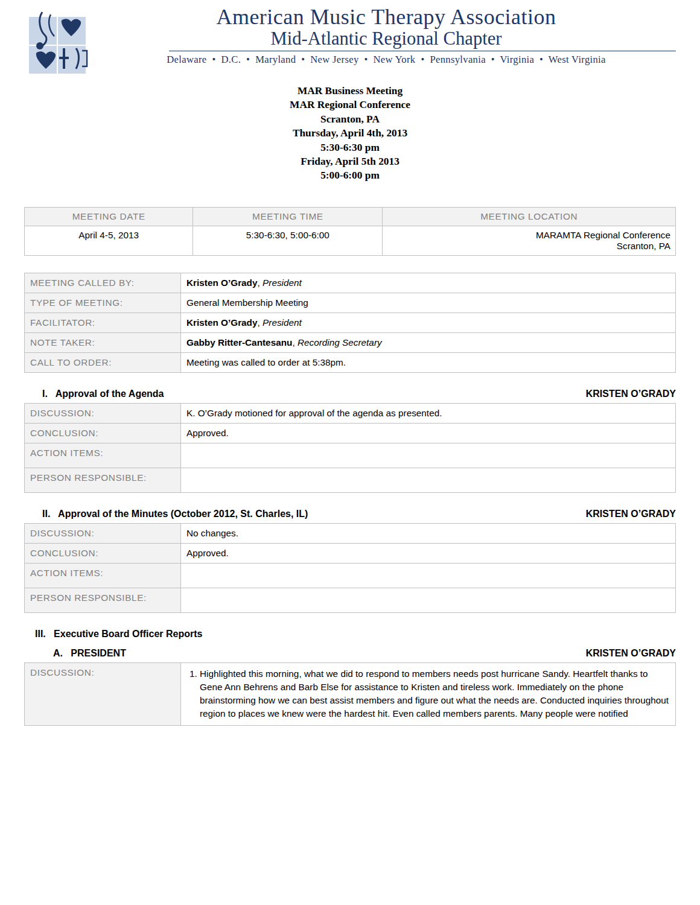American Music Therapy Association
Mid-Atlantic Regional Chapter
Delaware • D.C. • Maryland • New Jersey • New York • Pennsylvania • Virginia • West Virginia
MAR Business Meeting
MAR Regional Conference
Scranton, PA
Thursday, April 4th, 2013
5:30-6:30 pm
Friday, April 5th 2013
5:00-6:00 pm
| MEETING DATE | MEETING TIME | MEETING LOCATION |
| --- | --- | --- |
| April 4-5, 2013 | 5:30-6:30, 5:00-6:00 | MARAMTA Regional Conference Scranton, PA |
| MEETING CALLED BY: | Kristen O’Grady , President |
| TYPE OF MEETING: | General Membership Meeting |
| FACILITATOR: | Kristen O’Grady , President |
| NOTE TAKER: | Gabby Ritter-Cantesanu , Recording Secretary |
| CALL TO ORDER: | Meeting was called to order at 5:38pm. |
I. Approval of the Agenda KRISTEN O’GRADY
| DISCUSSION: | K. O’Grady motioned for approval of the agenda as presented. |
| CONCLUSION: | Approved. |
| ACTION ITEMS: | |
| PERSON RESPONSIBLE: | |
II. Approval of the Minutes (October 2012, St. Charles, IL) KRISTEN O’GRADY
| DISCUSSION: | No changes. |
| CONCLUSION: | Approved. |
| ACTION ITEMS: | |
| PERSON RESPONSIBLE: | |
III. Executive Board Officer Reports
A. PRESIDENT KRISTEN O’GRADY
| DISCUSSION: | Highlighted this morning, what we did to respond to members needs post hurricane Sandy. Heartfelt thanks to Gene Ann Behrens and Barb Else for assistance to Kristen and tireless work. Immediately on the phone brainstorming how we can best assist members and figure out what the needs are. Conducted inquiries throughout region to places we knew were the hardest hit. Even called members parents. Many people were notified |